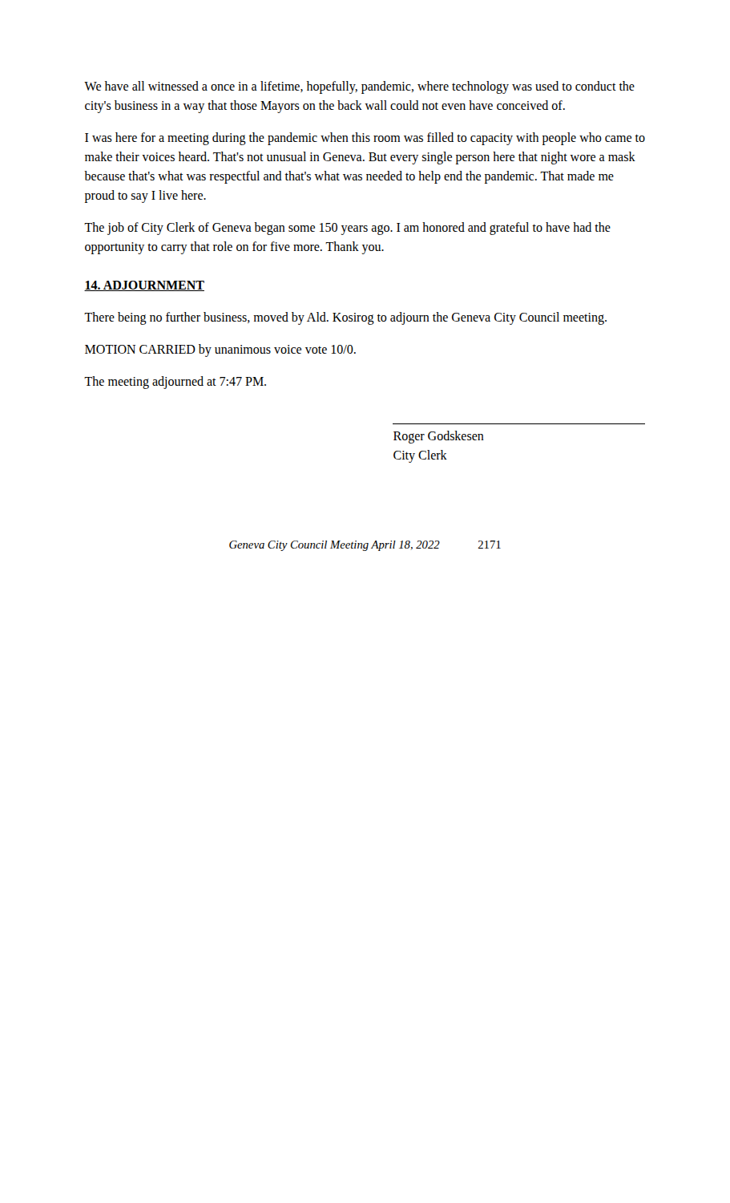We have all witnessed a once in a lifetime, hopefully, pandemic, where technology was used to conduct the city's business in a way that those Mayors on the back wall could not even have conceived of.
I was here for a meeting during the pandemic when this room was filled to capacity with people who came to make their voices heard. That's not unusual in Geneva. But every single person here that night wore a mask because that's what was respectful and that's what was needed to help end the pandemic. That made me proud to say I live here.
The job of City Clerk of Geneva began some 150 years ago. I am honored and grateful to have had the opportunity to carry that role on for five more. Thank you.
14. ADJOURNMENT
There being no further business, moved by Ald. Kosirog to adjourn the Geneva City Council meeting.
MOTION CARRIED by unanimous voice vote 10/0.
The meeting adjourned at 7:47 PM.
Roger Godskesen
City Clerk
Geneva City Council Meeting April 18, 2022 2171